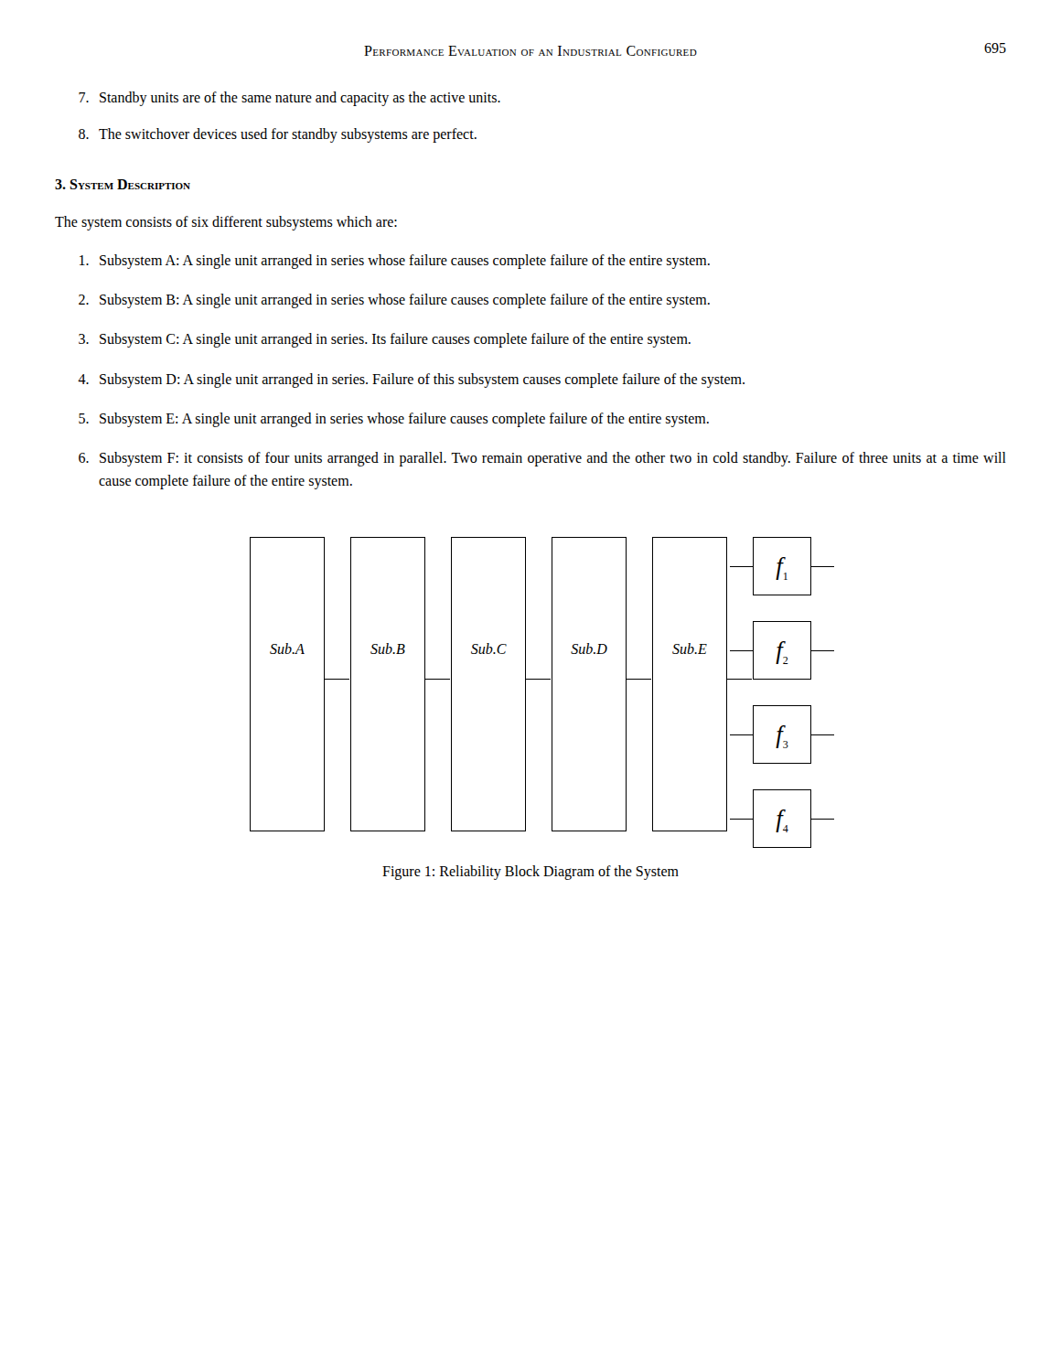695
Performance Evaluation of an Industrial Configured
Standby units are of the same nature and capacity as the active units.
The switchover devices used for standby subsystems are perfect.
3. System Description
The system consists of six different subsystems which are:
Subsystem A: A single unit arranged in series whose failure causes complete failure of the entire system.
Subsystem B: A single unit arranged in series whose failure causes complete failure of the entire system.
Subsystem C: A single unit arranged in series. Its failure causes complete failure of the entire system.
Subsystem D: A single unit arranged in series. Failure of this subsystem causes complete failure of the system.
Subsystem E: A single unit arranged in series whose failure causes complete failure of the entire system.
Subsystem F: it consists of four units arranged in parallel. Two remain operative and the other two in cold standby. Failure of three units at a time will cause complete failure of the entire system.
Sub.A
Sub.B
Sub.C
Sub.D
Sub.E
f1
f2
f3
f4
Figure 1: Reliability Block Diagram of the System